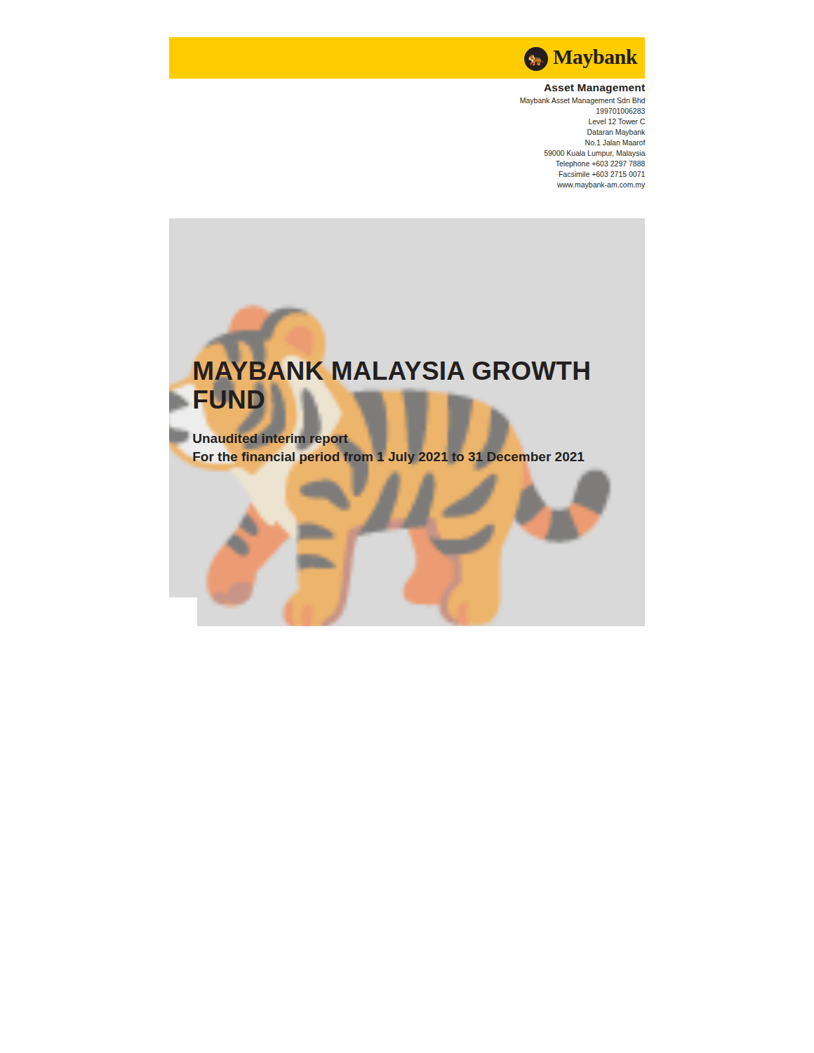🐅Maybank
Asset Management
Maybank Asset Management Sdn Bhd
199701006283
Level 12 Tower C
Dataran Maybank
No.1 Jalan Maarof
59000 Kuala Lumpur, Malaysia
Telephone +603 2297 7888
Facsimile +603 2715 0071
www.maybank-am.com.my
🐅
MAYBANK MALAYSIA GROWTH FUND
Unaudited interim report
For the financial period from 1 July 2021 to 31 December 2021